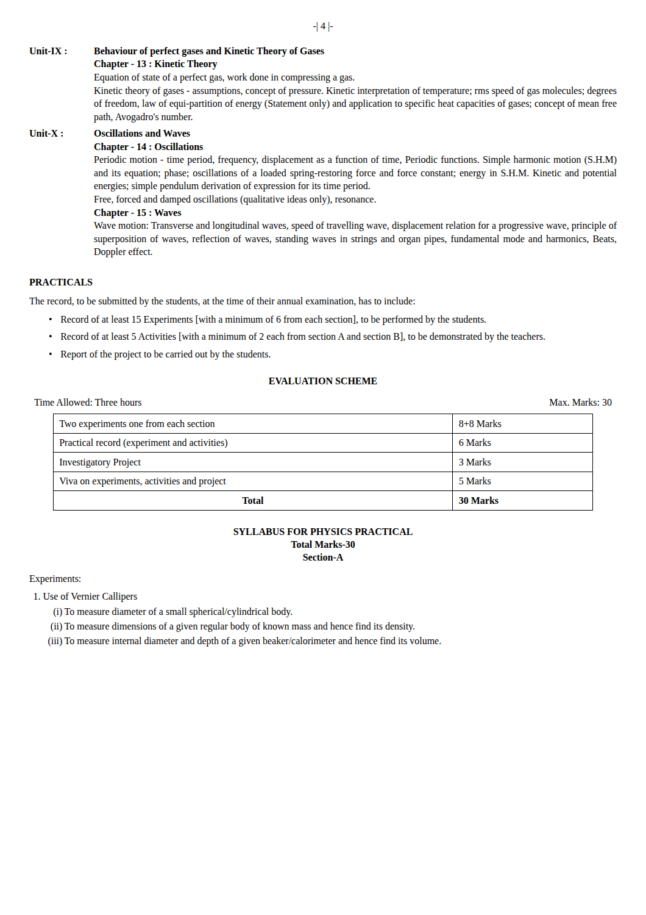-| 4 |-
| Unit-IX : | Behaviour of perfect gases and Kinetic Theory of Gases Chapter - 13 : Kinetic Theory Equation of state of a perfect gas, work done in compressing a gas. Kinetic theory of gases - assumptions, concept of pressure. Kinetic interpretation of temperature; rms speed of gas molecules; degrees of freedom, law of equi-partition of energy (Statement only) and application to specific heat capacities of gases; concept of mean free path, Avogadro's number. |
| Unit-X : | Oscillations and Waves Chapter - 14 : Oscillations Periodic motion - time period, frequency, displacement as a function of time, Periodic functions. Simple harmonic motion (S.H.M) and its equation; phase; oscillations of a loaded spring-restoring force and force constant; energy in S.H.M. Kinetic and potential energies; simple pendulum derivation of expression for its time period. Free, forced and damped oscillations (qualitative ideas only), resonance. Chapter - 15 : Waves Wave motion: Transverse and longitudinal waves, speed of travelling wave, displacement relation for a progressive wave, principle of superposition of waves, reflection of waves, standing waves in strings and organ pipes, fundamental mode and harmonics, Beats, Doppler effect. |
PRACTICALS
The record, to be submitted by the students, at the time of their annual examination, has to include:
Record of at least 15 Experiments [with a minimum of 6 from each section], to be performed by the students.
Record of at least 5 Activities [with a minimum of 2 each from section A and section B], to be demonstrated by the teachers.
Report of the project to be carried out by the students.
EVALUATION SCHEME
Time Allowed: Three hours Max. Marks: 30
| Two experiments one from each section | 8+8 Marks |
| Practical record (experiment and activities) | 6 Marks |
| Investigatory Project | 3 Marks |
| Viva on experiments, activities and project | 5 Marks |
| Total | 30 Marks |
SYLLABUS FOR PHYSICS PRACTICAL
Total Marks-30
Section-A
Experiments:
Use of Vernier Callipers
To measure diameter of a small spherical/cylindrical body.
To measure dimensions of a given regular body of known mass and hence find its density.
To measure internal diameter and depth of a given beaker/calorimeter and hence find its volume.